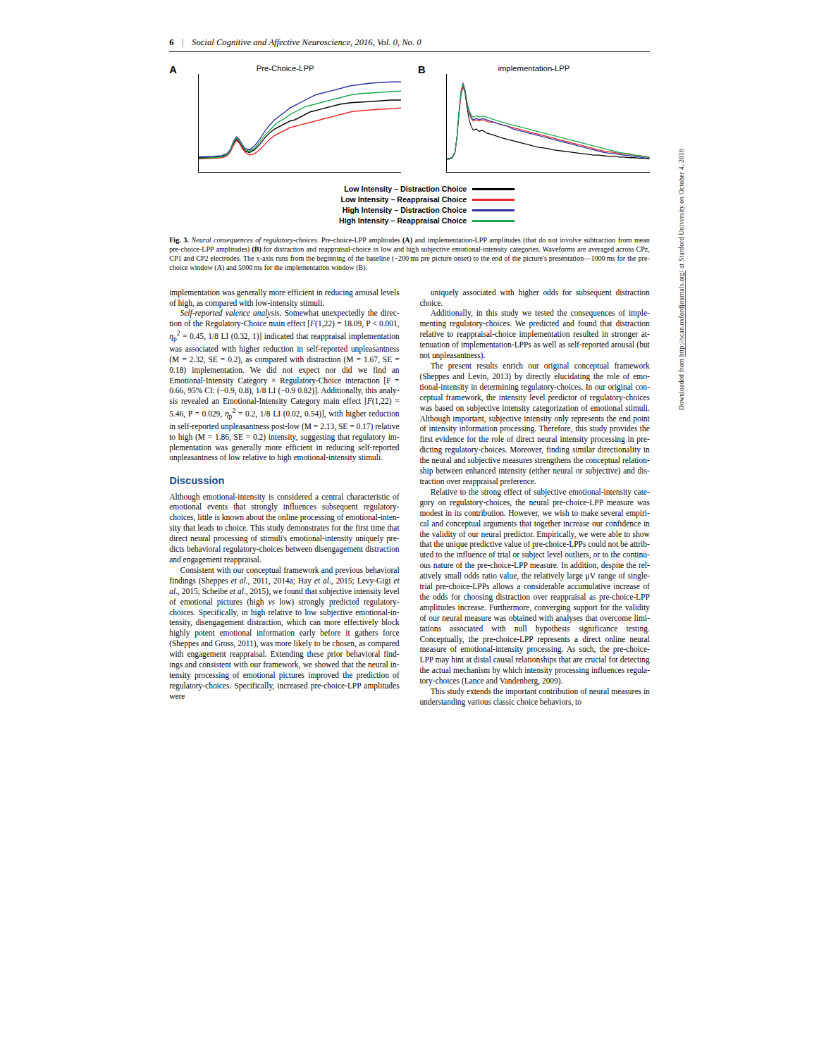6|Social Cognitive and Affective Neuroscience, 2016, Vol. 0, No. 0
Downloaded from http://scan.oxfordjournals.org/ at Stanford University on October 4, 2016
A
Pre-Choice-LPP
Amplitude (μV)
12
8
4
-200
1000
B
implementation-LPP
Amplitude (μV)
12
8
4
-200
1000
2000
3000
4000
5000
Low Intensity – Distraction Choice
Low Intensity – Reappraisal Choice
High Intensity – Distraction Choice
High Intensity – Reappraisal Choice
Fig. 3. Neural consequences of regulatory-choices. Pre-choice-LPP amplitudes (A) and implementation-LPP amplitudes (that do not involve subtraction from mean pre-choice-LPP amplitudes) (B) for distraction and reappraisal-choice in low and high subjective emotional-intensity categories. Waveforms are averaged across CPz, CP1 and CP2 electrodes. The x-axis runs from the beginning of the baseline (−200 ms pre picture onset) to the end of the picture's presentation—1000 ms for the pre-choice window (A) and 5000 ms for the implementation window (B).
implementation was generally more efficient in reducing arousal levels of high, as compared with low-intensity stimuli.
Self-reported valence analysis. Somewhat unexpectedly the direction of the Regulatory-Choice main effect [F(1,22) = 18.09, P < 0.001, ηp2 = 0.45, 1/8 LI (0.32, 1)] indicated that reappraisal implementation was associated with higher reduction in self-reported unpleasantness (M = 2.32, SE = 0.2), as compared with distraction (M = 1.67, SE = 0.18) implementation. We did not expect nor did we find an Emotional-Intensity Category × Regulatory-Choice interaction [F = 0.66, 95% CI: (−0.9, 0.8), 1/8 LI (−0.9 0.82)]. Additionally, this analysis revealed an Emotional-Intensity Category main effect [F(1,22) = 5.46, P = 0.029, ηp2 = 0.2, 1/8 LI (0.02, 0.54)], with higher reduction in self-reported unpleasantness post-low (M = 2.13, SE = 0.17) relative to high (M = 1.86, SE = 0.2) intensity, suggesting that regulatory implementation was generally more efficient in reducing self-reported unpleasantness of low relative to high emotional-intensity stimuli.
Discussion
Although emotional-intensity is considered a central characteristic of emotional events that strongly influences subsequent regulatory-choices, little is known about the online processing of emotional-intensity that leads to choice. This study demonstrates for the first time that direct neural processing of stimuli's emotional-intensity uniquely predicts behavioral regulatory-choices between disengagement distraction and engagement reappraisal.
Consistent with our conceptual framework and previous behavioral findings (Sheppes et al., 2011, 2014a; Hay et al., 2015; Levy-Gigi et al., 2015; Scheibe et al., 2015), we found that subjective intensity level of emotional pictures (high vs low) strongly predicted regulatory-choices. Specifically, in high relative to low subjective emotional-intensity, disengagement distraction, which can more effectively block highly potent emotional information early before it gathers force (Sheppes and Gross, 2011), was more likely to be chosen, as compared with engagement reappraisal. Extending these prior behavioral findings and consistent with our framework, we showed that the neural intensity processing of emotional pictures improved the prediction of regulatory-choices. Specifically, increased pre-choice-LPP amplitudes were
uniquely associated with higher odds for subsequent distraction choice.
Additionally, in this study we tested the consequences of implementing regulatory-choices. We predicted and found that distraction relative to reappraisal-choice implementation resulted in stronger attenuation of implementation-LPPs as well as self-reported arousal (but not unpleasantness).
The present results enrich our original conceptual framework (Sheppes and Levin, 2013) by directly elucidating the role of emotional-intensity in determining regulatory-choices. In our original conceptual framework, the intensity level predictor of regulatory-choices was based on subjective intensity categorization of emotional stimuli. Although important, subjective intensity only represents the end point of intensity information processing. Therefore, this study provides the first evidence for the role of direct neural intensity processing in predicting regulatory-choices. Moreover, finding similar directionality in the neural and subjective measures strengthens the conceptual relationship between enhanced intensity (either neural or subjective) and distraction over reappraisal preference.
Relative to the strong effect of subjective emotional-intensity category on regulatory-choices, the neural pre-choice-LPP measure was modest in its contribution. However, we wish to make several empirical and conceptual arguments that together increase our confidence in the validity of our neural predictor. Empirically, we were able to show that the unique predictive value of pre-choice-LPPs could not be attributed to the influence of trial or subject level outliers, or to the continuous nature of the pre-choice-LPP measure. In addition, despite the relatively small odds ratio value, the relatively large μV range of single-trial pre-choice-LPPs allows a considerable accumulative increase of the odds for choosing distraction over reappraisal as pre-choice-LPP amplitudes increase. Furthermore, converging support for the validity of our neural measure was obtained with analyses that overcome limitations associated with null hypothesis significance testing. Conceptually, the pre-choice-LPP represents a direct online neural measure of emotional-intensity processing. As such, the pre-choice-LPP may hint at distal causal relationships that are crucial for detecting the actual mechanism by which intensity processing influences regulatory-choices (Lance and Vandenberg, 2009).
This study extends the important contribution of neural measures in understanding various classic choice behaviors, to